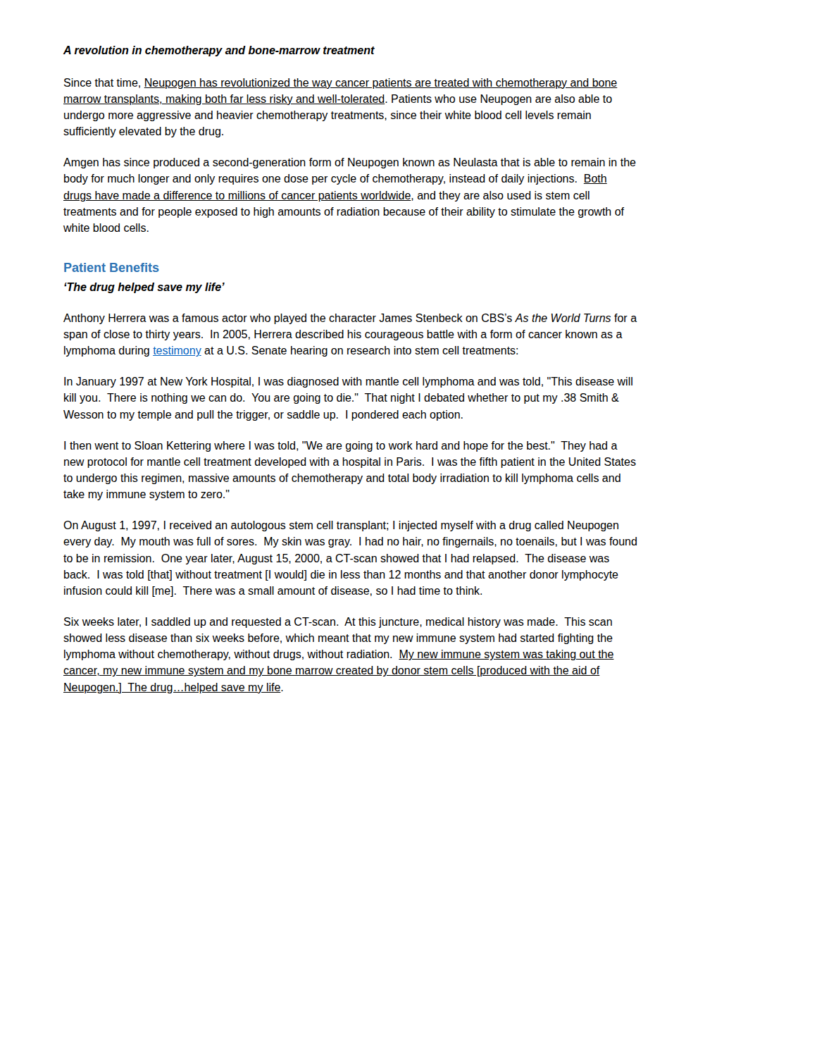A revolution in chemotherapy and bone-marrow treatment
Since that time, Neupogen has revolutionized the way cancer patients are treated with chemotherapy and bone marrow transplants, making both far less risky and well-tolerated. Patients who use Neupogen are also able to undergo more aggressive and heavier chemotherapy treatments, since their white blood cell levels remain sufficiently elevated by the drug.
Amgen has since produced a second-generation form of Neupogen known as Neulasta that is able to remain in the body for much longer and only requires one dose per cycle of chemotherapy, instead of daily injections. Both drugs have made a difference to millions of cancer patients worldwide, and they are also used is stem cell treatments and for people exposed to high amounts of radiation because of their ability to stimulate the growth of white blood cells.
Patient Benefits
‘The drug helped save my life’
Anthony Herrera was a famous actor who played the character James Stenbeck on CBS’s As the World Turns for a span of close to thirty years. In 2005, Herrera described his courageous battle with a form of cancer known as a lymphoma during testimony at a U.S. Senate hearing on research into stem cell treatments:
In January 1997 at New York Hospital, I was diagnosed with mantle cell lymphoma and was told, "This disease will kill you. There is nothing we can do. You are going to die." That night I debated whether to put my .38 Smith & Wesson to my temple and pull the trigger, or saddle up. I pondered each option.
I then went to Sloan Kettering where I was told, "We are going to work hard and hope for the best." They had a new protocol for mantle cell treatment developed with a hospital in Paris. I was the fifth patient in the United States to undergo this regimen, massive amounts of chemotherapy and total body irradiation to kill lymphoma cells and take my immune system to zero."
On August 1, 1997, I received an autologous stem cell transplant; I injected myself with a drug called Neupogen every day. My mouth was full of sores. My skin was gray. I had no hair, no fingernails, no toenails, but I was found to be in remission. One year later, August 15, 2000, a CT-scan showed that I had relapsed. The disease was back. I was told [that] without treatment [I would] die in less than 12 months and that another donor lymphocyte infusion could kill [me]. There was a small amount of disease, so I had time to think.
Six weeks later, I saddled up and requested a CT-scan. At this juncture, medical history was made. This scan showed less disease than six weeks before, which meant that my new immune system had started fighting the lymphoma without chemotherapy, without drugs, without radiation. My new immune system was taking out the cancer, my new immune system and my bone marrow created by donor stem cells [produced with the aid of Neupogen.] The drug…helped save my life.